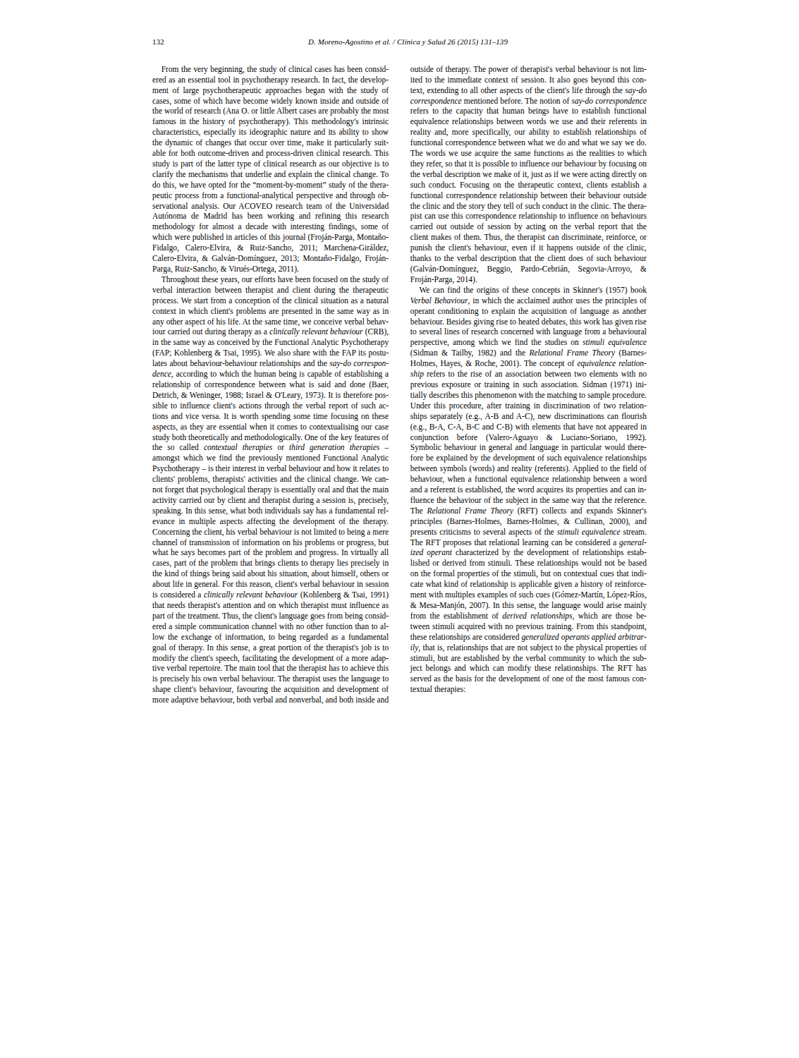132 D. Moreno-Agostino et al. / Clínica y Salud 26 (2015) 131–139
From the very beginning, the study of clinical cases has been considered as an essential tool in psychotherapy research. In fact, the development of large psychotherapeutic approaches began with the study of cases, some of which have become widely known inside and outside of the world of research (Ana O. or little Albert cases are probably the most famous in the history of psychotherapy). This methodology's intrinsic characteristics, especially its ideographic nature and its ability to show the dynamic of changes that occur over time, make it particularly suitable for both outcome-driven and process-driven clinical research. This study is part of the latter type of clinical research as our objective is to clarify the mechanisms that underlie and explain the clinical change. To do this, we have opted for the “moment-by-moment” study of the therapeutic process from a functional-analytical perspective and through observational analysis. Our ACOVEO research team of the Universidad Autónoma de Madrid has been working and refining this research methodology for almost a decade with interesting findings, some of which were published in articles of this journal (Froján-Parga, Montaño-Fidalgo, Calero-Elvira, & Ruiz-Sancho, 2011; Marchena-Giráldez, Calero-Elvira, & Galván-Domínguez, 2013; Montaño-Fidalgo, Froján-Parga, Ruiz-Sancho, & Virués-Ortega, 2011).
Throughout these years, our efforts have been focused on the study of verbal interaction between therapist and client during the therapeutic process. We start from a conception of the clinical situation as a natural context in which client's problems are presented in the same way as in any other aspect of his life. At the same time, we conceive verbal behaviour carried out during therapy as a clinically relevant behaviour (CRB), in the same way as conceived by the Functional Analytic Psychotherapy (FAP; Kohlenberg & Tsai, 1995). We also share with the FAP its postulates about behaviour-behaviour relationships and the say-do correspondence, according to which the human being is capable of establishing a relationship of correspondence between what is said and done (Baer, Detrich, & Weninger, 1988; Israel & O'Leary, 1973). It is therefore possible to influence client's actions through the verbal report of such actions and vice versa. It is worth spending some time focusing on these aspects, as they are essential when it comes to contextualising our case study both theoretically and methodologically. One of the key features of the so called contextual therapies or third generation therapies – amongst which we find the previously mentioned Functional Analytic Psychotherapy – is their interest in verbal behaviour and how it relates to clients' problems, therapists' activities and the clinical change. We cannot forget that psychological therapy is essentially oral and that the main activity carried our by client and therapist during a session is, precisely, speaking. In this sense, what both individuals say has a fundamental relevance in multiple aspects affecting the development of the therapy. Concerning the client, his verbal behaviour is not limited to being a mere channel of transmission of information on his problems or progress, but what he says becomes part of the problem and progress. In virtually all cases, part of the problem that brings clients to therapy lies precisely in the kind of things being said about his situation, about himself, others or about life in general. For this reason, client's verbal behaviour in session is considered a clinically relevant behaviour (Kohlenberg & Tsai, 1991) that needs therapist's attention and on which therapist must influence as part of the treatment. Thus, the client's language goes from being considered a simple communication channel with no other function than to allow the exchange of information, to being regarded as a fundamental goal of therapy. In this sense, a great portion of the therapist's job is to modify the client's speech, facilitating the development of a more adaptive verbal repertoire. The main tool that the therapist has to achieve this is precisely his own verbal behaviour. The therapist uses the language to shape client's behaviour, favouring the acquisition and development of more adaptive behaviour, both verbal and nonverbal, and both inside and outside of therapy. The power of therapist's verbal behaviour is not limited to the immediate context of session. It also goes beyond this context, extending to all other aspects of the client's life through the say-do correspondence mentioned before. The notion of say-do correspondence refers to the capacity that human beings have to establish functional equivalence relationships between words we use and their referents in reality and, more specifically, our ability to establish relationships of functional correspondence between what we do and what we say we do. The words we use acquire the same functions as the realities to which they refer, so that it is possible to influence our behaviour by focusing on the verbal description we make of it, just as if we were acting directly on such conduct. Focusing on the therapeutic context, clients establish a functional correspondence relationship between their behaviour outside the clinic and the story they tell of such conduct in the clinic. The therapist can use this correspondence relationship to influence on behaviours carried out outside of session by acting on the verbal report that the client makes of them. Thus, the therapist can discriminate, reinforce, or punish the client's behaviour, even if it happens outside of the clinic, thanks to the verbal description that the client does of such behaviour (Galván-Domínguez, Beggio, Pardo-Cebrián, Segovia-Arroyo, & Froján-Parga, 2014).
We can find the origins of these concepts in Skinner's (1957) book Verbal Behaviour, in which the acclaimed author uses the principles of operant conditioning to explain the acquisition of language as another behaviour. Besides giving rise to heated debates, this work has given rise to several lines of research concerned with language from a behavioural perspective, among which we find the studies on stimuli equivalence (Sidman & Tailby, 1982) and the Relational Frame Theory (Barnes-Holmes, Hayes, & Roche, 2001). The concept of equivalence relationship refers to the rise of an association between two elements with no previous exposure or training in such association. Sidman (1971) initially describes this phenomenon with the matching to sample procedure. Under this procedure, after training in discrimination of two relationships separately (e.g., A-B and A-C), new discriminations can flourish (e.g., B-A, C-A, B-C and C-B) with elements that have not appeared in conjunction before (Valero-Aguayo & Luciano-Soriano, 1992). Symbolic behaviour in general and language in particular would therefore be explained by the development of such equivalence relationships between symbols (words) and reality (referents). Applied to the field of behaviour, when a functional equivalence relationship between a word and a referent is established, the word acquires its properties and can influence the behaviour of the subject in the same way that the reference. The Relational Frame Theory (RFT) collects and expands Skinner's principles (Barnes-Holmes, Barnes-Holmes, & Cullinan, 2000), and presents criticisms to several aspects of the stimuli equivalence stream. The RFT proposes that relational learning can be considered a generalized operant characterized by the development of relationships established or derived from stimuli. These relationships would not be based on the formal properties of the stimuli, but on contextual cues that indicate what kind of relationship is applicable given a history of reinforcement with multiples examples of such cues (Gómez-Martín, López-Ríos, & Mesa-Manjón, 2007). In this sense, the language would arise mainly from the establishment of derived relationships, which are those between stimuli acquired with no previous training. From this standpoint, these relationships are considered generalized operants applied arbitrarily, that is, relationships that are not subject to the physical properties of stimuli, but are established by the verbal community to which the subject belongs and which can modify these relationships. The RFT has served as the basis for the development of one of the most famous contextual therapies: